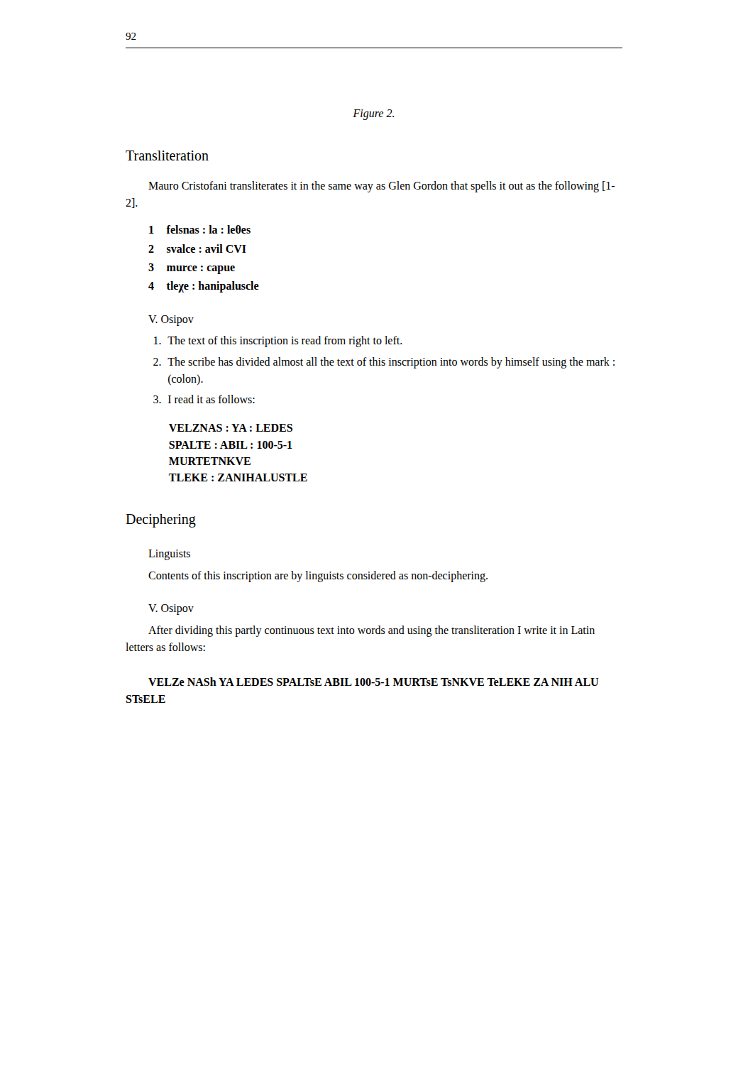92
Figure 2.
Transliteration
Mauro Cristofani transliterates it in the same way as Glen Gordon that spells it out as the following [1-2].
1felsnas : la : leθes
2svalce : avil CVI
3murce : capue
4tleχe : hanipaluscle
V. Osipov
The text of this inscription is read from right to left.
The scribe has divided almost all the text of this inscription into words by himself using the mark : (colon).
I read it as follows:
VELZNAS : YA : LEDES
SPALTE : ABIL : 100-5-1
MURTETNKVE
TLEKE : ZANIHALUSTLE
Deciphering
Linguists
Contents of this inscription are by linguists considered as non-deciphering.
V. Osipov
After dividing this partly continuous text into words and using the transliteration I write it in Latin letters as follows:
VELZe NASh YA LEDES SPALTsE ABIL 100-5-1 MURTsE TsNKVE TeLEKE ZA NIH ALU STsELE